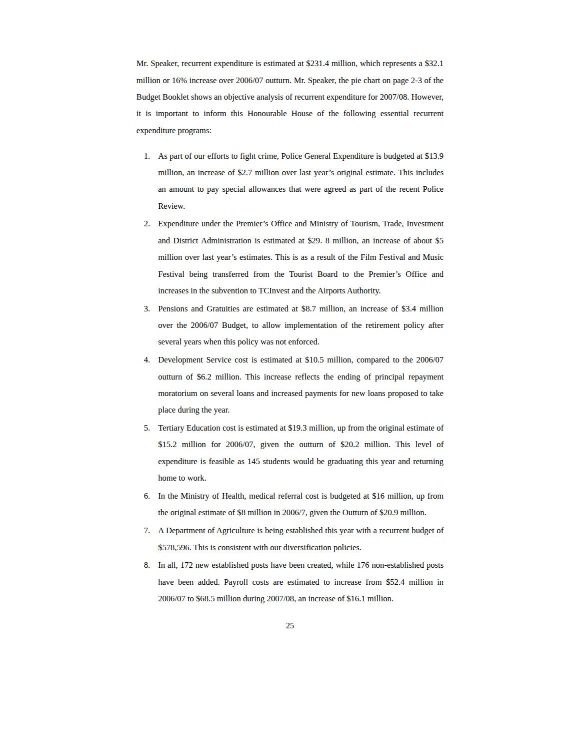Mr. Speaker, recurrent expenditure is estimated at $231.4 million, which represents a $32.1 million or 16% increase over 2006/07 outturn. Mr. Speaker, the pie chart on page 2-3 of the Budget Booklet shows an objective analysis of recurrent expenditure for 2007/08. However, it is important to inform this Honourable House of the following essential recurrent expenditure programs:
As part of our efforts to fight crime, Police General Expenditure is budgeted at $13.9 million, an increase of $2.7 million over last year’s original estimate. This includes an amount to pay special allowances that were agreed as part of the recent Police Review.
Expenditure under the Premier’s Office and Ministry of Tourism, Trade, Investment and District Administration is estimated at $29. 8 million, an increase of about $5 million over last year’s estimates. This is as a result of the Film Festival and Music Festival being transferred from the Tourist Board to the Premier’s Office and increases in the subvention to TCInvest and the Airports Authority.
Pensions and Gratuities are estimated at $8.7 million, an increase of $3.4 million over the 2006/07 Budget, to allow implementation of the retirement policy after several years when this policy was not enforced.
Development Service cost is estimated at $10.5 million, compared to the 2006/07 outturn of $6.2 million. This increase reflects the ending of principal repayment moratorium on several loans and increased payments for new loans proposed to take place during the year.
Tertiary Education cost is estimated at $19.3 million, up from the original estimate of $15.2 million for 2006/07, given the outturn of $20.2 million. This level of expenditure is feasible as 145 students would be graduating this year and returning home to work.
In the Ministry of Health, medical referral cost is budgeted at $16 million, up from the original estimate of $8 million in 2006/7, given the Outturn of $20.9 million.
A Department of Agriculture is being established this year with a recurrent budget of $578,596. This is consistent with our diversification policies.
In all, 172 new established posts have been created, while 176 non-established posts have been added. Payroll costs are estimated to increase from $52.4 million in 2006/07 to $68.5 million during 2007/08, an increase of $16.1 million.
25